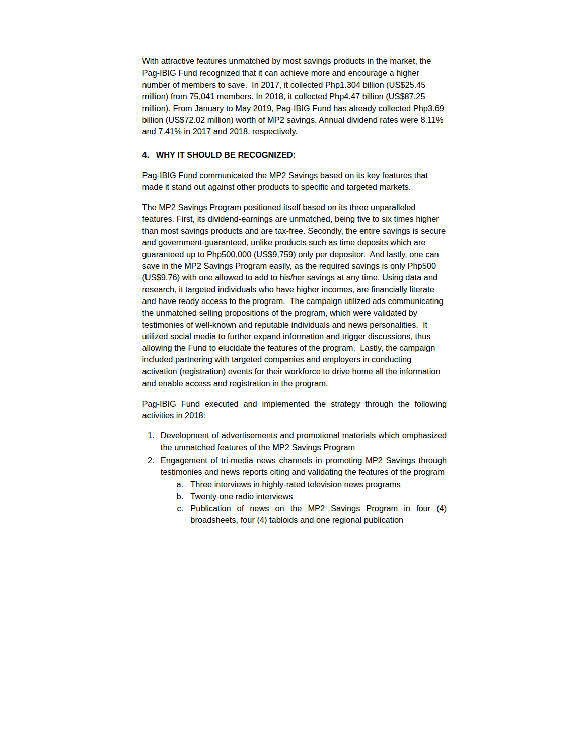With attractive features unmatched by most savings products in the market, the Pag-IBIG Fund recognized that it can achieve more and encourage a higher number of members to save. In 2017, it collected Php1.304 billion (US$25.45 million) from 75,041 members. In 2018, it collected Php4.47 billion (US$87.25 million). From January to May 2019, Pag-IBIG Fund has already collected Php3.69 billion (US$72.02 million) worth of MP2 savings. Annual dividend rates were 8.11% and 7.41% in 2017 and 2018, respectively.
4. WHY IT SHOULD BE RECOGNIZED:
Pag-IBIG Fund communicated the MP2 Savings based on its key features that made it stand out against other products to specific and targeted markets.
The MP2 Savings Program positioned itself based on its three unparalleled features. First, its dividend-earnings are unmatched, being five to six times higher than most savings products and are tax-free. Secondly, the entire savings is secure and government-guaranteed, unlike products such as time deposits which are guaranteed up to Php500,000 (US$9,759) only per depositor. And lastly, one can save in the MP2 Savings Program easily, as the required savings is only Php500 (US$9.76) with one allowed to add to his/her savings at any time. Using data and research, it targeted individuals who have higher incomes, are financially literate and have ready access to the program. The campaign utilized ads communicating the unmatched selling propositions of the program, which were validated by testimonies of well-known and reputable individuals and news personalities. It utilized social media to further expand information and trigger discussions, thus allowing the Fund to elucidate the features of the program. Lastly, the campaign included partnering with targeted companies and employers in conducting activation (registration) events for their workforce to drive home all the information and enable access and registration in the program.
Pag-IBIG Fund executed and implemented the strategy through the following activities in 2018:
Development of advertisements and promotional materials which emphasized the unmatched features of the MP2 Savings Program
Engagement of tri-media news channels in promoting MP2 Savings through testimonies and news reports citing and validating the features of the program
Three interviews in highly-rated television news programs
Twenty-one radio interviews
Publication of news on the MP2 Savings Program in four (4) broadsheets, four (4) tabloids and one regional publication